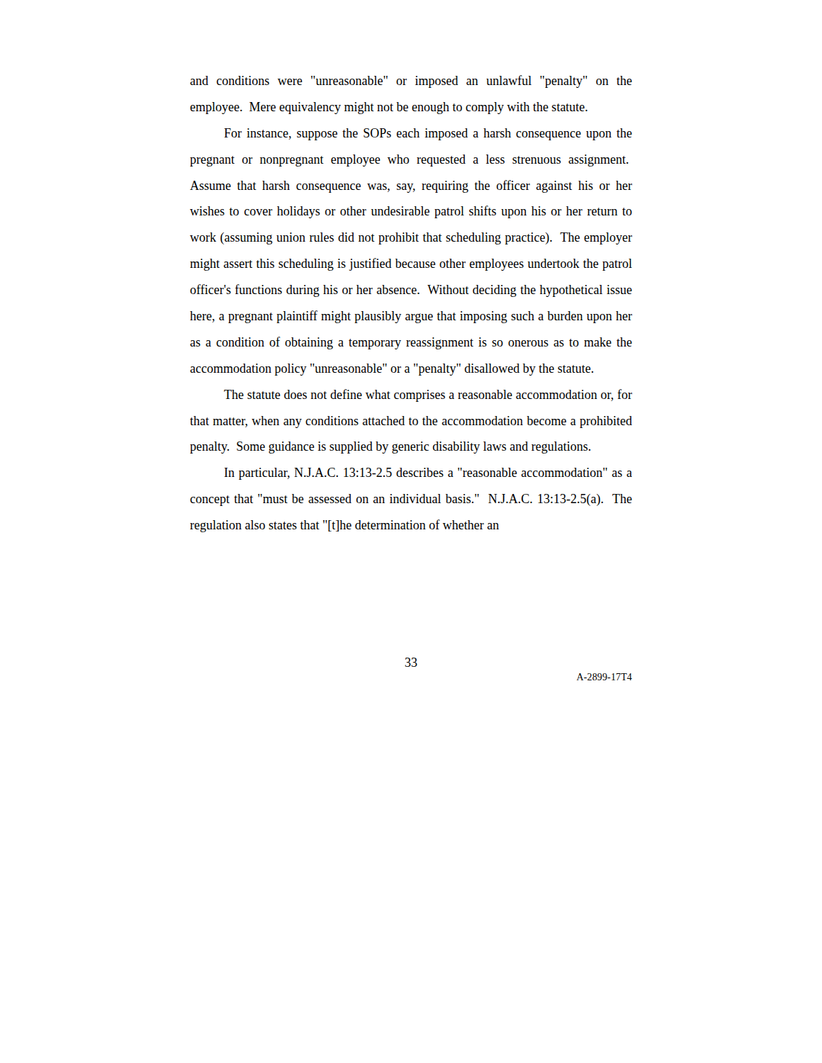and conditions were "unreasonable" or imposed an unlawful "penalty" on the employee. Mere equivalency might not be enough to comply with the statute.
For instance, suppose the SOPs each imposed a harsh consequence upon the pregnant or nonpregnant employee who requested a less strenuous assignment. Assume that harsh consequence was, say, requiring the officer against his or her wishes to cover holidays or other undesirable patrol shifts upon his or her return to work (assuming union rules did not prohibit that scheduling practice). The employer might assert this scheduling is justified because other employees undertook the patrol officer's functions during his or her absence. Without deciding the hypothetical issue here, a pregnant plaintiff might plausibly argue that imposing such a burden upon her as a condition of obtaining a temporary reassignment is so onerous as to make the accommodation policy "unreasonable" or a "penalty" disallowed by the statute.
The statute does not define what comprises a reasonable accommodation or, for that matter, when any conditions attached to the accommodation become a prohibited penalty. Some guidance is supplied by generic disability laws and regulations.
In particular, N.J.A.C. 13:13-2.5 describes a "reasonable accommodation" as a concept that "must be assessed on an individual basis." N.J.A.C. 13:13-2.5(a). The regulation also states that "[t]he determination of whether an
33
A-2899-17T4